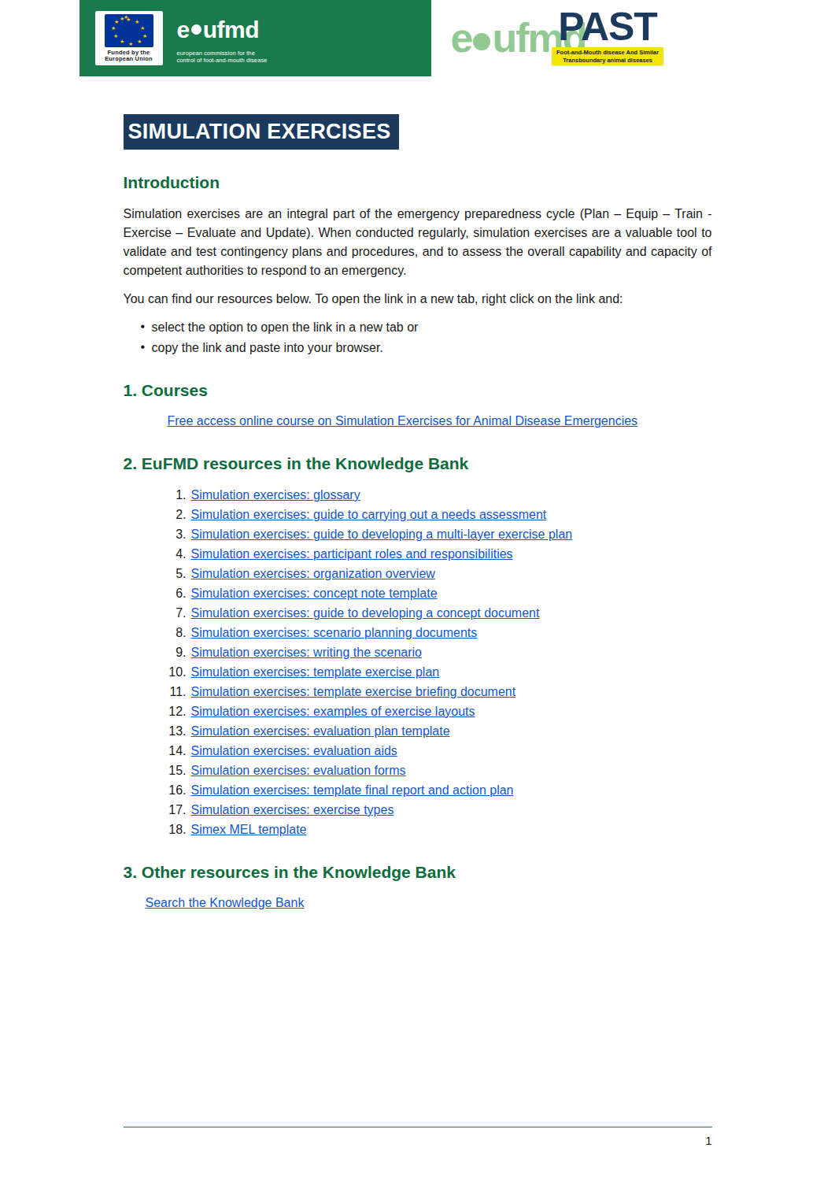★ ★ ★ ★ ★ ★ ★ ★ ★ ★ ★ ★ Funded by the
European Union
e ufmd
european commission for the
control of foot-and-mouth disease
e ufmd
PAST
Foot-and-Mouth disease And Similar
Transboundary animal diseases
SIMULATION EXERCISES
Introduction
Simulation exercises are an integral part of the emergency preparedness cycle (Plan – Equip – Train -Exercise – Evaluate and Update). When conducted regularly, simulation exercises are a valuable tool to validate and test contingency plans and procedures, and to assess the overall capability and capacity of competent authorities to respond to an emergency.
You can find our resources below. To open the link in a new tab, right click on the link and:
select the option to open the link in a new tab or
copy the link and paste into your browser.
1. Courses
Free access online course on Simulation Exercises for Animal Disease Emergencies
2. EuFMD resources in the Knowledge Bank
Simulation exercises: glossary
Simulation exercises: guide to carrying out a needs assessment
Simulation exercises: guide to developing a multi-layer exercise plan
Simulation exercises: participant roles and responsibilities
Simulation exercises: organization overview
Simulation exercises: concept note template
Simulation exercises: guide to developing a concept document
Simulation exercises: scenario planning documents
Simulation exercises: writing the scenario
Simulation exercises: template exercise plan
Simulation exercises: template exercise briefing document
Simulation exercises: examples of exercise layouts
Simulation exercises: evaluation plan template
Simulation exercises: evaluation aids
Simulation exercises: evaluation forms
Simulation exercises: template final report and action plan
Simulation exercises: exercise types
Simex MEL template
3. Other resources in the Knowledge Bank
Search the Knowledge Bank
1